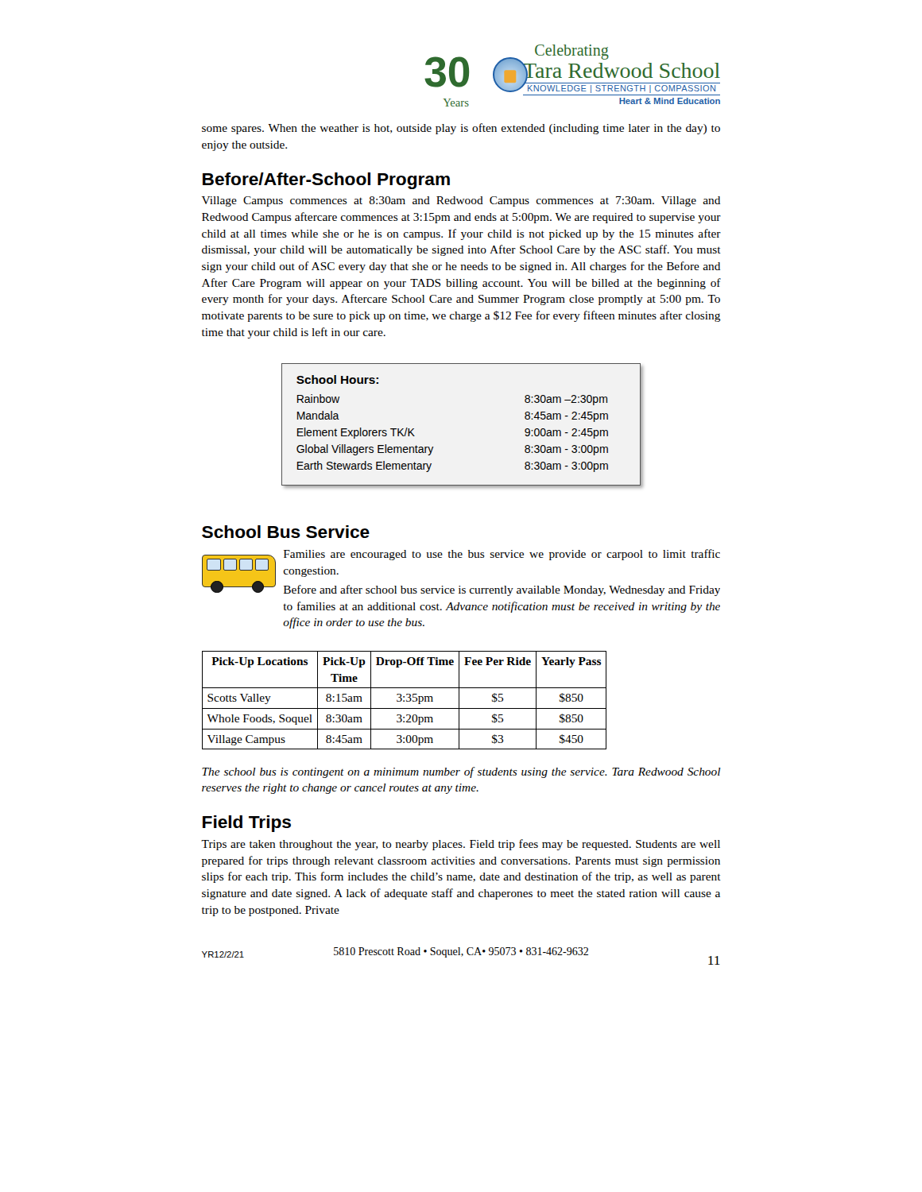Celebrating 30 Years
Tara Redwood School
KNOWLEDGE | STRENGTH | COMPASSION
Heart & Mind Education
some spares. When the weather is hot, outside play is often extended (including time later in the day) to enjoy the outside.
Before/After-School Program
Village Campus commences at 8:30am and Redwood Campus commences at 7:30am. Village and Redwood Campus aftercare commences at 3:15pm and ends at 5:00pm. We are required to supervise your child at all times while she or he is on campus. If your child is not picked up by the 15 minutes after dismissal, your child will be automatically be signed into After School Care by the ASC staff. You must sign your child out of ASC every day that she or he needs to be signed in. All charges for the Before and After Care Program will appear on your TADS billing account. You will be billed at the beginning of every month for your days. Aftercare School Care and Summer Program close promptly at 5:00 pm. To motivate parents to be sure to pick up on time, we charge a $12 Fee for every fifteen minutes after closing time that your child is left in our care.
School Hours:
| Rainbow | 8:30am –2:30pm |
| Mandala | 8:45am - 2:45pm |
| Element Explorers TK/K | 9:00am - 2:45pm |
| Global Villagers Elementary | 8:30am - 3:00pm |
| Earth Stewards Elementary | 8:30am - 3:00pm |
School Bus Service
Families are encouraged to use the bus service we provide or carpool to limit traffic congestion.
Before and after school bus service is currently available Monday, Wednesday and Friday to families at an additional cost. Advance notification must be received in writing by the office in order to use the bus.
| Pick-Up Locations | Pick-Up Time | Drop-Off Time | Fee Per Ride | Yearly Pass |
| --- | --- | --- | --- | --- |
| Scotts Valley | 8:15am | 3:35pm | $5 | $850 |
| Whole Foods, Soquel | 8:30am | 3:20pm | $5 | $850 |
| Village Campus | 8:45am | 3:00pm | $3 | $450 |
The school bus is contingent on a minimum number of students using the service. Tara Redwood School reserves the right to change or cancel routes at any time.
Field Trips
Trips are taken throughout the year, to nearby places. Field trip fees may be requested. Students are well prepared for trips through relevant classroom activities and conversations. Parents must sign permission slips for each trip. This form includes the child’s name, date and destination of the trip, as well as parent signature and date signed. A lack of adequate staff and chaperones to meet the stated ration will cause a trip to be postponed. Private
11
5810 Prescott Road • Soquel, CA• 95073 • 831-462-9632
YR12/2/21